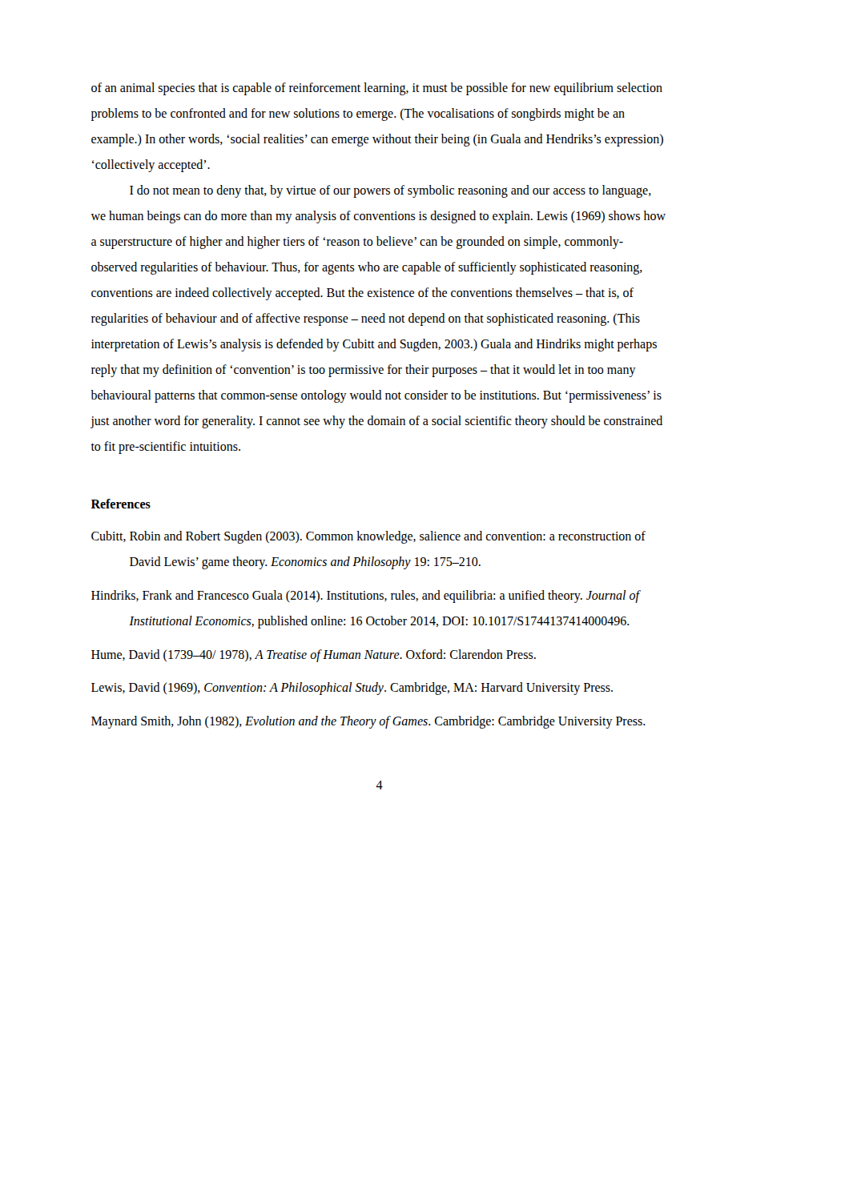of an animal species that is capable of reinforcement learning, it must be possible for new equilibrium selection problems to be confronted and for new solutions to emerge. (The vocalisations of songbirds might be an example.) In other words, ‘social realities’ can emerge without their being (in Guala and Hendriks’s expression) ‘collectively accepted’.
I do not mean to deny that, by virtue of our powers of symbolic reasoning and our access to language, we human beings can do more than my analysis of conventions is designed to explain. Lewis (1969) shows how a superstructure of higher and higher tiers of ‘reason to believe’ can be grounded on simple, commonly-observed regularities of behaviour. Thus, for agents who are capable of sufficiently sophisticated reasoning, conventions are indeed collectively accepted. But the existence of the conventions themselves – that is, of regularities of behaviour and of affective response – need not depend on that sophisticated reasoning. (This interpretation of Lewis’s analysis is defended by Cubitt and Sugden, 2003.) Guala and Hindriks might perhaps reply that my definition of ‘convention’ is too permissive for their purposes – that it would let in too many behavioural patterns that common-sense ontology would not consider to be institutions. But ‘permissiveness’ is just another word for generality. I cannot see why the domain of a social scientific theory should be constrained to fit pre-scientific intuitions.
References
Cubitt, Robin and Robert Sugden (2003). Common knowledge, salience and convention: a reconstruction of David Lewis’ game theory. Economics and Philosophy 19: 175–210.
Hindriks, Frank and Francesco Guala (2014). Institutions, rules, and equilibria: a unified theory. Journal of Institutional Economics, published online: 16 October 2014, DOI: 10.1017/S1744137414000496.
Hume, David (1739–40/ 1978), A Treatise of Human Nature. Oxford: Clarendon Press.
Lewis, David (1969), Convention: A Philosophical Study. Cambridge, MA: Harvard University Press.
Maynard Smith, John (1982), Evolution and the Theory of Games. Cambridge: Cambridge University Press.
4